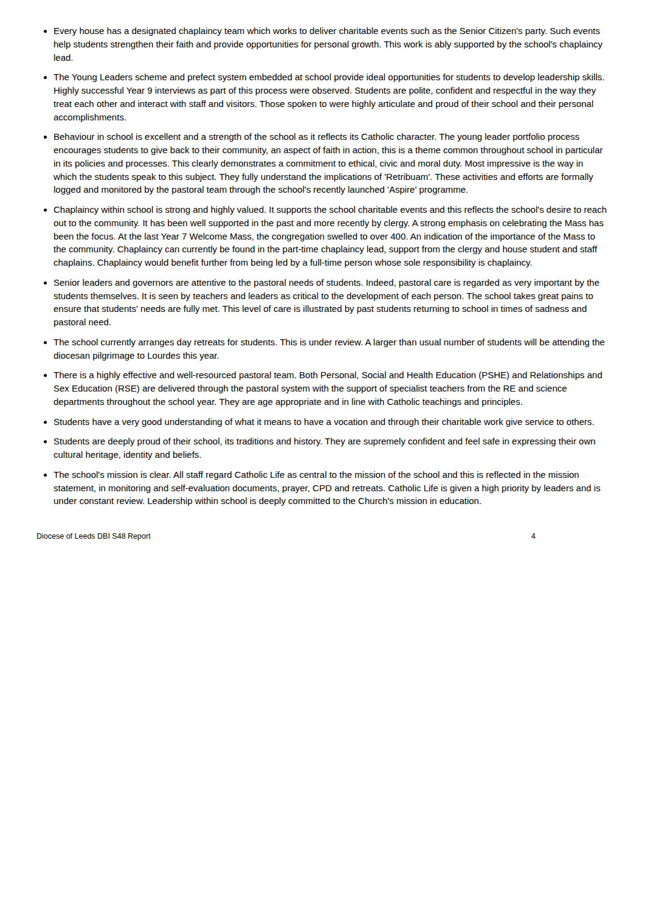Every house has a designated chaplaincy team which works to deliver charitable events such as the Senior Citizen's party. Such events help students strengthen their faith and provide opportunities for personal growth. This work is ably supported by the school's chaplaincy lead.
The Young Leaders scheme and prefect system embedded at school provide ideal opportunities for students to develop leadership skills. Highly successful Year 9 interviews as part of this process were observed. Students are polite, confident and respectful in the way they treat each other and interact with staff and visitors. Those spoken to were highly articulate and proud of their school and their personal accomplishments.
Behaviour in school is excellent and a strength of the school as it reflects its Catholic character. The young leader portfolio process encourages students to give back to their community, an aspect of faith in action, this is a theme common throughout school in particular in its policies and processes. This clearly demonstrates a commitment to ethical, civic and moral duty. Most impressive is the way in which the students speak to this subject. They fully understand the implications of 'Retribuam'. These activities and efforts are formally logged and monitored by the pastoral team through the school's recently launched 'Aspire' programme.
Chaplaincy within school is strong and highly valued. It supports the school charitable events and this reflects the school's desire to reach out to the community. It has been well supported in the past and more recently by clergy. A strong emphasis on celebrating the Mass has been the focus. At the last Year 7 Welcome Mass, the congregation swelled to over 400. An indication of the importance of the Mass to the community. Chaplaincy can currently be found in the part-time chaplaincy lead, support from the clergy and house student and staff chaplains. Chaplaincy would benefit further from being led by a full-time person whose sole responsibility is chaplaincy.
Senior leaders and governors are attentive to the pastoral needs of students. Indeed, pastoral care is regarded as very important by the students themselves. It is seen by teachers and leaders as critical to the development of each person. The school takes great pains to ensure that students' needs are fully met. This level of care is illustrated by past students returning to school in times of sadness and pastoral need.
The school currently arranges day retreats for students. This is under review. A larger than usual number of students will be attending the diocesan pilgrimage to Lourdes this year.
There is a highly effective and well-resourced pastoral team. Both Personal, Social and Health Education (PSHE) and Relationships and Sex Education (RSE) are delivered through the pastoral system with the support of specialist teachers from the RE and science departments throughout the school year. They are age appropriate and in line with Catholic teachings and principles.
Students have a very good understanding of what it means to have a vocation and through their charitable work give service to others.
Students are deeply proud of their school, its traditions and history. They are supremely confident and feel safe in expressing their own cultural heritage, identity and beliefs.
The school's mission is clear. All staff regard Catholic Life as central to the mission of the school and this is reflected in the mission statement, in monitoring and self-evaluation documents, prayer, CPD and retreats. Catholic Life is given a high priority by leaders and is under constant review. Leadership within school is deeply committed to the Church's mission in education.
Diocese of Leeds DBI S48 Report 4